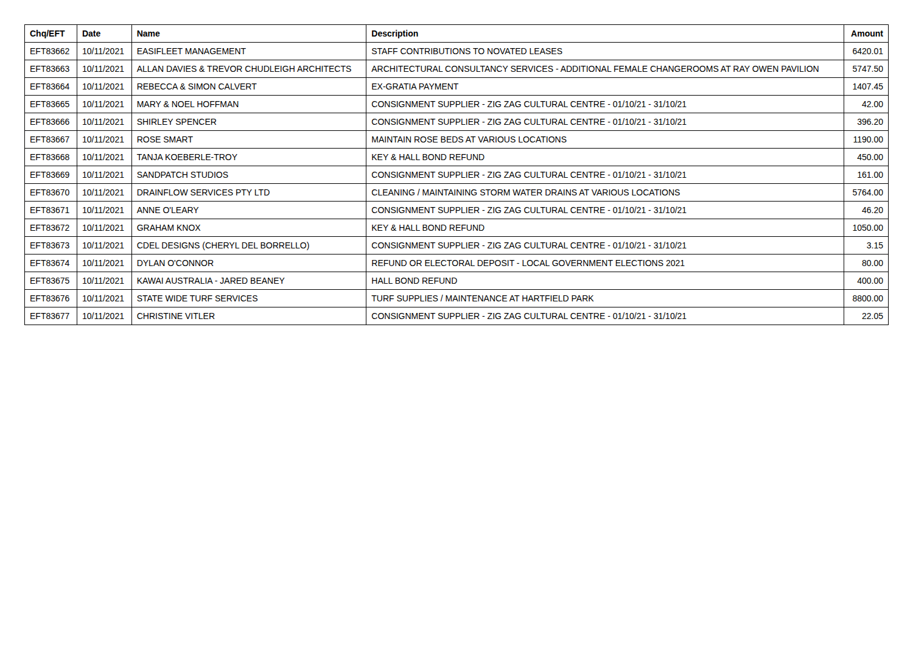Payment listing
| Chq/EFT | Date | Name | Description | Amount |
| --- | --- | --- | --- | --- |
| EFT83662 | 10/11/2021 | EASIFLEET MANAGEMENT | STAFF CONTRIBUTIONS TO NOVATED LEASES | 6420.01 |
| EFT83663 | 10/11/2021 | ALLAN DAVIES & TREVOR CHUDLEIGH ARCHITECTS | ARCHITECTURAL CONSULTANCY SERVICES - ADDITIONAL FEMALE CHANGEROOMS AT RAY OWEN PAVILION | 5747.50 |
| EFT83664 | 10/11/2021 | REBECCA & SIMON CALVERT | EX-GRATIA PAYMENT | 1407.45 |
| EFT83665 | 10/11/2021 | MARY & NOEL HOFFMAN | CONSIGNMENT SUPPLIER - ZIG ZAG CULTURAL CENTRE - 01/10/21 - 31/10/21 | 42.00 |
| EFT83666 | 10/11/2021 | SHIRLEY SPENCER | CONSIGNMENT SUPPLIER - ZIG ZAG CULTURAL CENTRE - 01/10/21 - 31/10/21 | 396.20 |
| EFT83667 | 10/11/2021 | ROSE SMART | MAINTAIN ROSE BEDS AT VARIOUS LOCATIONS | 1190.00 |
| EFT83668 | 10/11/2021 | TANJA KOEBERLE-TROY | KEY & HALL BOND REFUND | 450.00 |
| EFT83669 | 10/11/2021 | SANDPATCH STUDIOS | CONSIGNMENT SUPPLIER - ZIG ZAG CULTURAL CENTRE - 01/10/21 - 31/10/21 | 161.00 |
| EFT83670 | 10/11/2021 | DRAINFLOW SERVICES PTY LTD | CLEANING / MAINTAINING STORM WATER DRAINS AT VARIOUS LOCATIONS | 5764.00 |
| EFT83671 | 10/11/2021 | ANNE O'LEARY | CONSIGNMENT SUPPLIER - ZIG ZAG CULTURAL CENTRE - 01/10/21 - 31/10/21 | 46.20 |
| EFT83672 | 10/11/2021 | GRAHAM KNOX | KEY & HALL BOND REFUND | 1050.00 |
| EFT83673 | 10/11/2021 | CDEL DESIGNS (CHERYL DEL BORRELLO) | CONSIGNMENT SUPPLIER - ZIG ZAG CULTURAL CENTRE - 01/10/21 - 31/10/21 | 3.15 |
| EFT83674 | 10/11/2021 | DYLAN O'CONNOR | REFUND OR ELECTORAL DEPOSIT - LOCAL GOVERNMENT ELECTIONS 2021 | 80.00 |
| EFT83675 | 10/11/2021 | KAWAI AUSTRALIA - JARED BEANEY | HALL BOND REFUND | 400.00 |
| EFT83676 | 10/11/2021 | STATE WIDE TURF SERVICES | TURF SUPPLIES / MAINTENANCE AT HARTFIELD PARK | 8800.00 |
| EFT83677 | 10/11/2021 | CHRISTINE VITLER | CONSIGNMENT SUPPLIER - ZIG ZAG CULTURAL CENTRE - 01/10/21 - 31/10/21 | 22.05 |